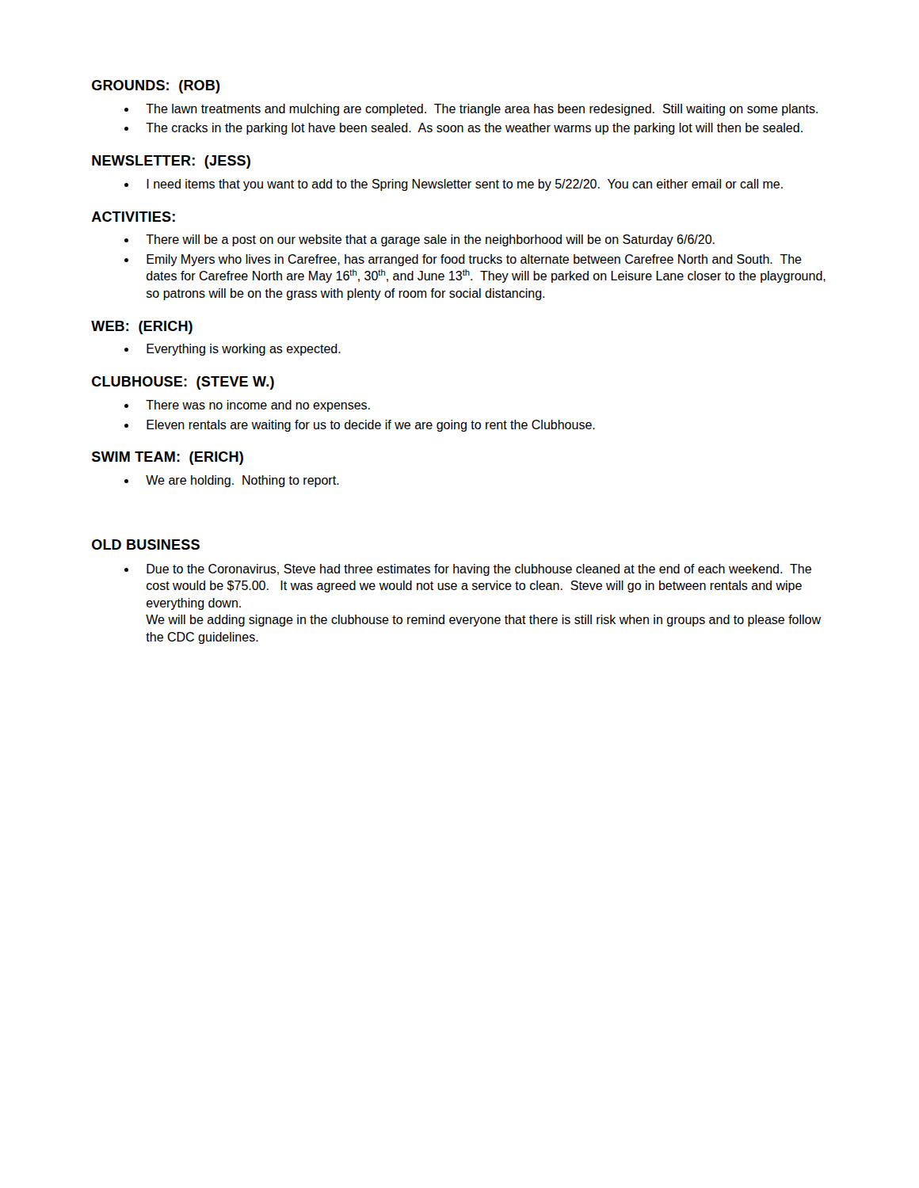GROUNDS: (ROB)
The lawn treatments and mulching are completed. The triangle area has been redesigned. Still waiting on some plants.
The cracks in the parking lot have been sealed. As soon as the weather warms up the parking lot will then be sealed.
NEWSLETTER: (JESS)
I need items that you want to add to the Spring Newsletter sent to me by 5/22/20. You can either email or call me.
ACTIVITIES:
There will be a post on our website that a garage sale in the neighborhood will be on Saturday 6/6/20.
Emily Myers who lives in Carefree, has arranged for food trucks to alternate between Carefree North and South. The dates for Carefree North are May 16th, 30th, and June 13th. They will be parked on Leisure Lane closer to the playground, so patrons will be on the grass with plenty of room for social distancing.
WEB: (ERICH)
Everything is working as expected.
CLUBHOUSE: (STEVE W.)
There was no income and no expenses.
Eleven rentals are waiting for us to decide if we are going to rent the Clubhouse.
SWIM TEAM: (ERICH)
We are holding. Nothing to report.
OLD BUSINESS
Due to the Coronavirus, Steve had three estimates for having the clubhouse cleaned at the end of each weekend. The cost would be $75.00. It was agreed we would not use a service to clean. Steve will go in between rentals and wipe everything down. We will be adding signage in the clubhouse to remind everyone that there is still risk when in groups and to please follow the CDC guidelines.